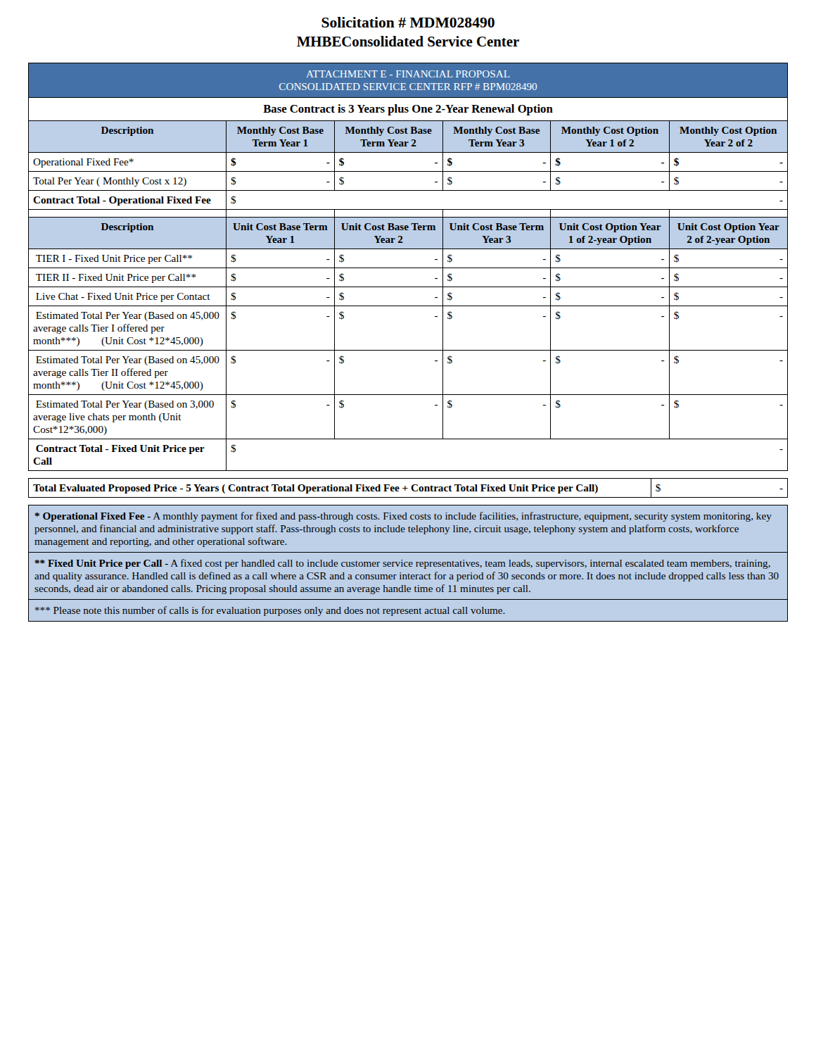Solicitation # MDM028490
MHBEConsolidated Service Center
| ATTACHMENT E - FINANCIAL PROPOSAL CONSOLIDATED SERVICE CENTER RFP # BPM028490 |
| Base Contract is 3 Years plus One 2-Year Renewal Option |
| Description | Monthly Cost Base Term Year 1 | Monthly Cost Base Term Year 2 | Monthly Cost Base Term Year 3 | Monthly Cost Option Year 1 of 2 | Monthly Cost Option Year 2 of 2 |
| Operational Fixed Fee* | $ - | $ - | $ - | $ - | $ - |
| Total Per Year ( Monthly Cost x 12) | $ - | $ - | $ - | $ - | $ - |
| Contract Total - Operational Fixed Fee | $ - |
| Description | Unit Cost Base Term Year 1 | Unit Cost Base Term Year 2 | Unit Cost Base Term Year 3 | Unit Cost Option Year 1 of 2-year Option | Unit Cost Option Year 2 of 2-year Option |
| TIER I - Fixed Unit Price per Call** | $ - | $ - | $ - | $ - | $ - |
| TIER II - Fixed Unit Price per Call** | $ - | $ - | $ - | $ - | $ - |
| Live Chat - Fixed Unit Price per Contact | $ - | $ - | $ - | $ - | $ - |
| Estimated Total Per Year (Based on 45,000 average calls Tier I offered per month***) (Unit Cost *12*45,000) | $ - | $ - | $ - | $ - | $ - |
| Estimated Total Per Year (Based on 45,000 average calls Tier II offered per month***) (Unit Cost *12*45,000) | $ - | $ - | $ - | $ - | $ - |
| Estimated Total Per Year (Based on 3,000 average live chats per month (Unit Cost*12*36,000) | $ - | $ - | $ - | $ - | $ - |
| Contract Total - Fixed Unit Price per Call | $ - |
| Total Evaluated Proposed Price - 5 Years ( Contract Total Operational Fixed Fee + Contract Total Fixed Unit Price per Call) | $ - |
| * Operational Fixed Fee - A monthly payment for fixed and pass-through costs. Fixed costs to include facilities, infrastructure, equipment, security system monitoring, key personnel, and financial and administrative support staff. Pass-through costs to include telephony line, circuit usage, telephony system and platform costs, workforce management and reporting, and other operational software. |
| ** Fixed Unit Price per Call - A fixed cost per handled call to include customer service representatives, team leads, supervisors, internal escalated team members, training, and quality assurance. Handled call is defined as a call where a CSR and a consumer interact for a period of 30 seconds or more. It does not include dropped calls less than 30 seconds, dead air or abandoned calls. Pricing proposal should assume an average handle time of 11 minutes per call. |
| *** Please note this number of calls is for evaluation purposes only and does not represent actual call volume. |